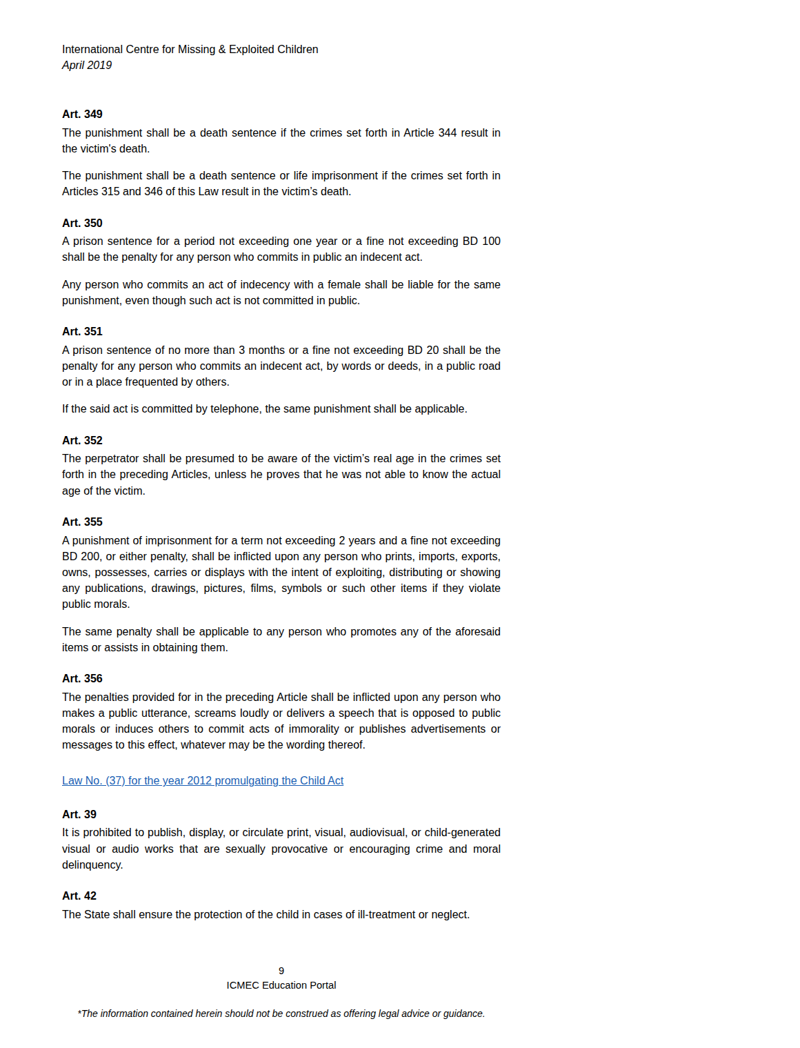International Centre for Missing & Exploited Children April 2019
Art. 349
The punishment shall be a death sentence if the crimes set forth in Article 344 result in the victim's death.
The punishment shall be a death sentence or life imprisonment if the crimes set forth in Articles 315 and 346 of this Law result in the victim’s death.
Art. 350
A prison sentence for a period not exceeding one year or a fine not exceeding BD 100 shall be the penalty for any person who commits in public an indecent act.
Any person who commits an act of indecency with a female shall be liable for the same punishment, even though such act is not committed in public.
Art. 351
A prison sentence of no more than 3 months or a fine not exceeding BD 20 shall be the penalty for any person who commits an indecent act, by words or deeds, in a public road or in a place frequented by others.
If the said act is committed by telephone, the same punishment shall be applicable.
Art. 352
The perpetrator shall be presumed to be aware of the victim’s real age in the crimes set forth in the preceding Articles, unless he proves that he was not able to know the actual age of the victim.
Art. 355
A punishment of imprisonment for a term not exceeding 2 years and a fine not exceeding BD 200, or either penalty, shall be inflicted upon any person who prints, imports, exports, owns, possesses, carries or displays with the intent of exploiting, distributing or showing any publications, drawings, pictures, films, symbols or such other items if they violate public morals.
The same penalty shall be applicable to any person who promotes any of the aforesaid items or assists in obtaining them.
Art. 356
The penalties provided for in the preceding Article shall be inflicted upon any person who makes a public utterance, screams loudly or delivers a speech that is opposed to public morals or induces others to commit acts of immorality or publishes advertisements or messages to this effect, whatever may be the wording thereof.
Law No. (37) for the year 2012 promulgating the Child Act
Art. 39
It is prohibited to publish, display, or circulate print, visual, audiovisual, or child-generated visual or audio works that are sexually provocative or encouraging crime and moral delinquency.
Art. 42
The State shall ensure the protection of the child in cases of ill-treatment or neglect.
9 ICMEC Education Portal *The information contained herein should not be construed as offering legal advice or guidance.